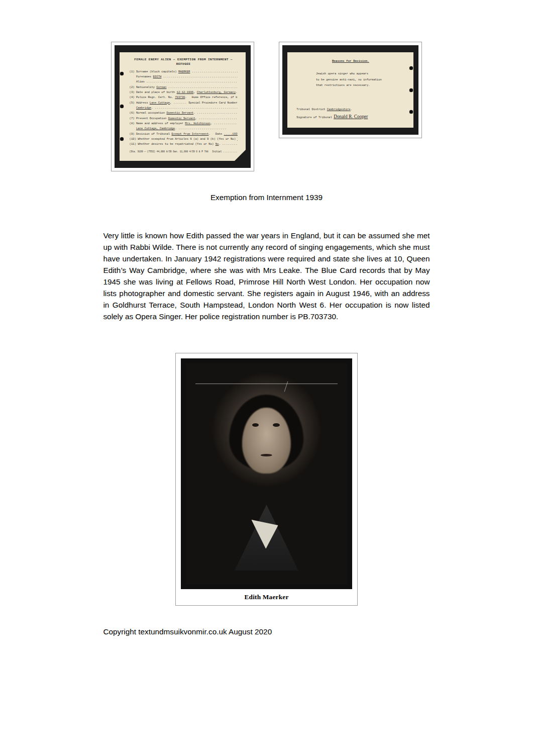Female Enemy Alien — Exemption from Internment — Refugee
(1) Surname (block capitals) MAERKER .................................
Forenames EDITH .....................................................
Alias ..............................................................
(2) Nationality German .........................................
(3) Date and place of birth 12-12-1906, Charlottenburg, Germany.
(4) Police Regn. Cert. No. 703730. Home Office reference, if known .........
(5) Address Lane Cottage, ....... Special Procedure Card Number, if known .....
Cambridge. .................................................. 3/40
(6) Normal occupation Domestic Servant. ....................... 1.44
(7) Present Occupation Domestic Servant, ..................... 1.45
(8) Name and address of employer Mrs. Hutchinson, ............... 8.46
Lane Cottage, Cambridge. .........................
(9) Decision of Tribunal Exempt from Internment. Date .....1939.........
(10) Whether exempted from Articles 6 (a) and 9 (b) (Yes or No) Yes. .........
(11) Whether desires to be repatriated (Yes or No) No. .....................
(Sta. 9199 — (7552) 44,000 8/39 Gwn. 11,000 4/39 G & P 788 Initial .........
Reasons for Decision.
Jewish opera singer who appears
to be genuine anti-nazi, no information
that restrictions are necessary.
Tribunal District Cambridgeshire.
Signature of Tribunal Donald R. Cooper
Exemption from Internment 1939
Very little is known how Edith passed the war years in England, but it can be assumed she met up with Rabbi Wilde. There is not currently any record of singing engagements, which she must have undertaken. In January 1942 registrations were required and state she lives at 10, Queen Edith’s Way Cambridge, where she was with Mrs Leake. The Blue Card records that by May 1945 she was living at Fellows Road, Primrose Hill North West London. Her occupation now lists photographer and domestic servant. She registers again in August 1946, with an address in Goldhurst Terrace, South Hampstead, London North West 6. Her occupation is now listed solely as Opera Singer. Her police registration number is PB.703730.
Edith Maerker
Copyright textundmsuikvonmir.co.uk August 2020